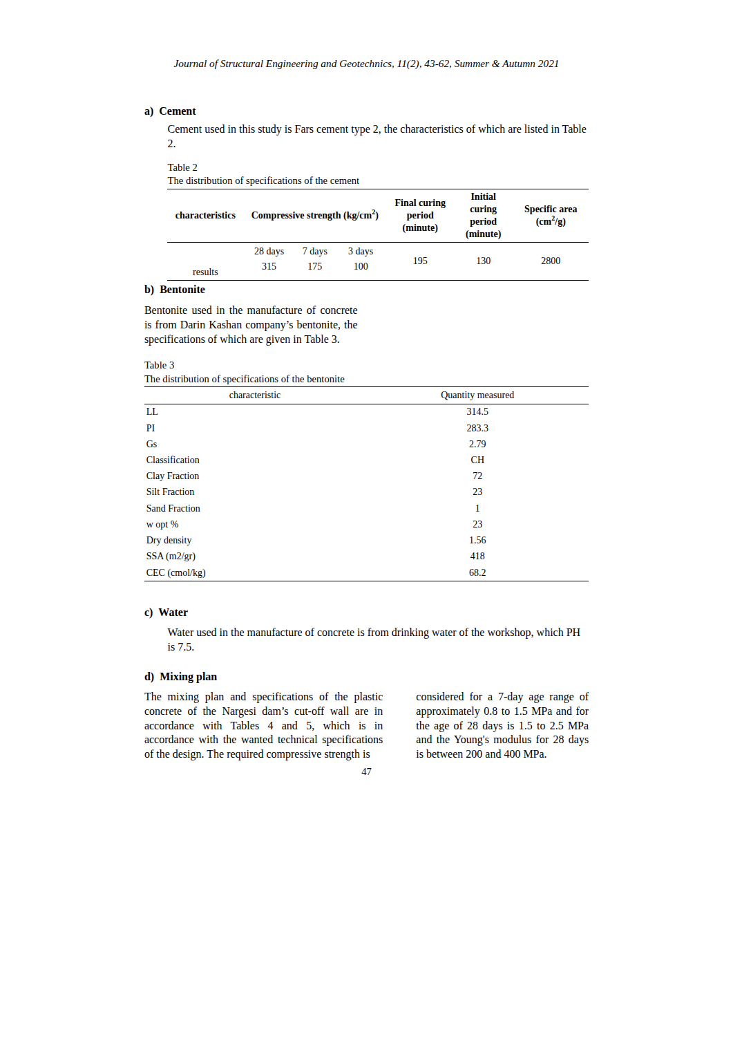Journal of Structural Engineering and Geotechnics, 11(2), 43-62, Summer & Autumn 2021
a) Cement
Cement used in this study is Fars cement type 2, the characteristics of which are listed in Table 2.
Table 2 The distribution of specifications of the cement
| characteristics | Compressive strength (kg/cm 2 ) | Final curing period (minute) | Initial curing period (minute) | Specific area (cm 2 /g) |
| --- | --- | --- | --- | --- |
| results | / 28 days / 7 days / 3 days / / 315 / 175 / 100 / | 195 | 130 | 2800 |
b) Bentonite
Bentonite used in the manufacture of concrete is from Darin Kashan company’s bentonite, the specifications of which are given in Table 3.
Table 3 The distribution of specifications of the bentonite
| characteristic | Quantity measured |
| --- | --- |
| LL | 314.5 |
| PI | 283.3 |
| Gs | 2.79 |
| Classification | CH |
| Clay Fraction | 72 |
| Silt Fraction | 23 |
| Sand Fraction | 1 |
| w opt % | 23 |
| Dry density | 1.56 |
| SSA (m2/gr) | 418 |
| CEC (cmol/kg) | 68.2 |
c) Water
Water used in the manufacture of concrete is from drinking water of the workshop, which PH is 7.5.
d) Mixing plan
The mixing plan and specifications of the plastic concrete of the Nargesi dam’s cut-off wall are in accordance with Tables 4 and 5, which is in accordance with the wanted technical specifications of the design. The required compressive strength is
considered for a 7-day age range of approximately 0.8 to 1.5 MPa and for the age of 28 days is 1.5 to 2.5 MPa and the Young's modulus for 28 days is between 200 and 400 MPa.
47